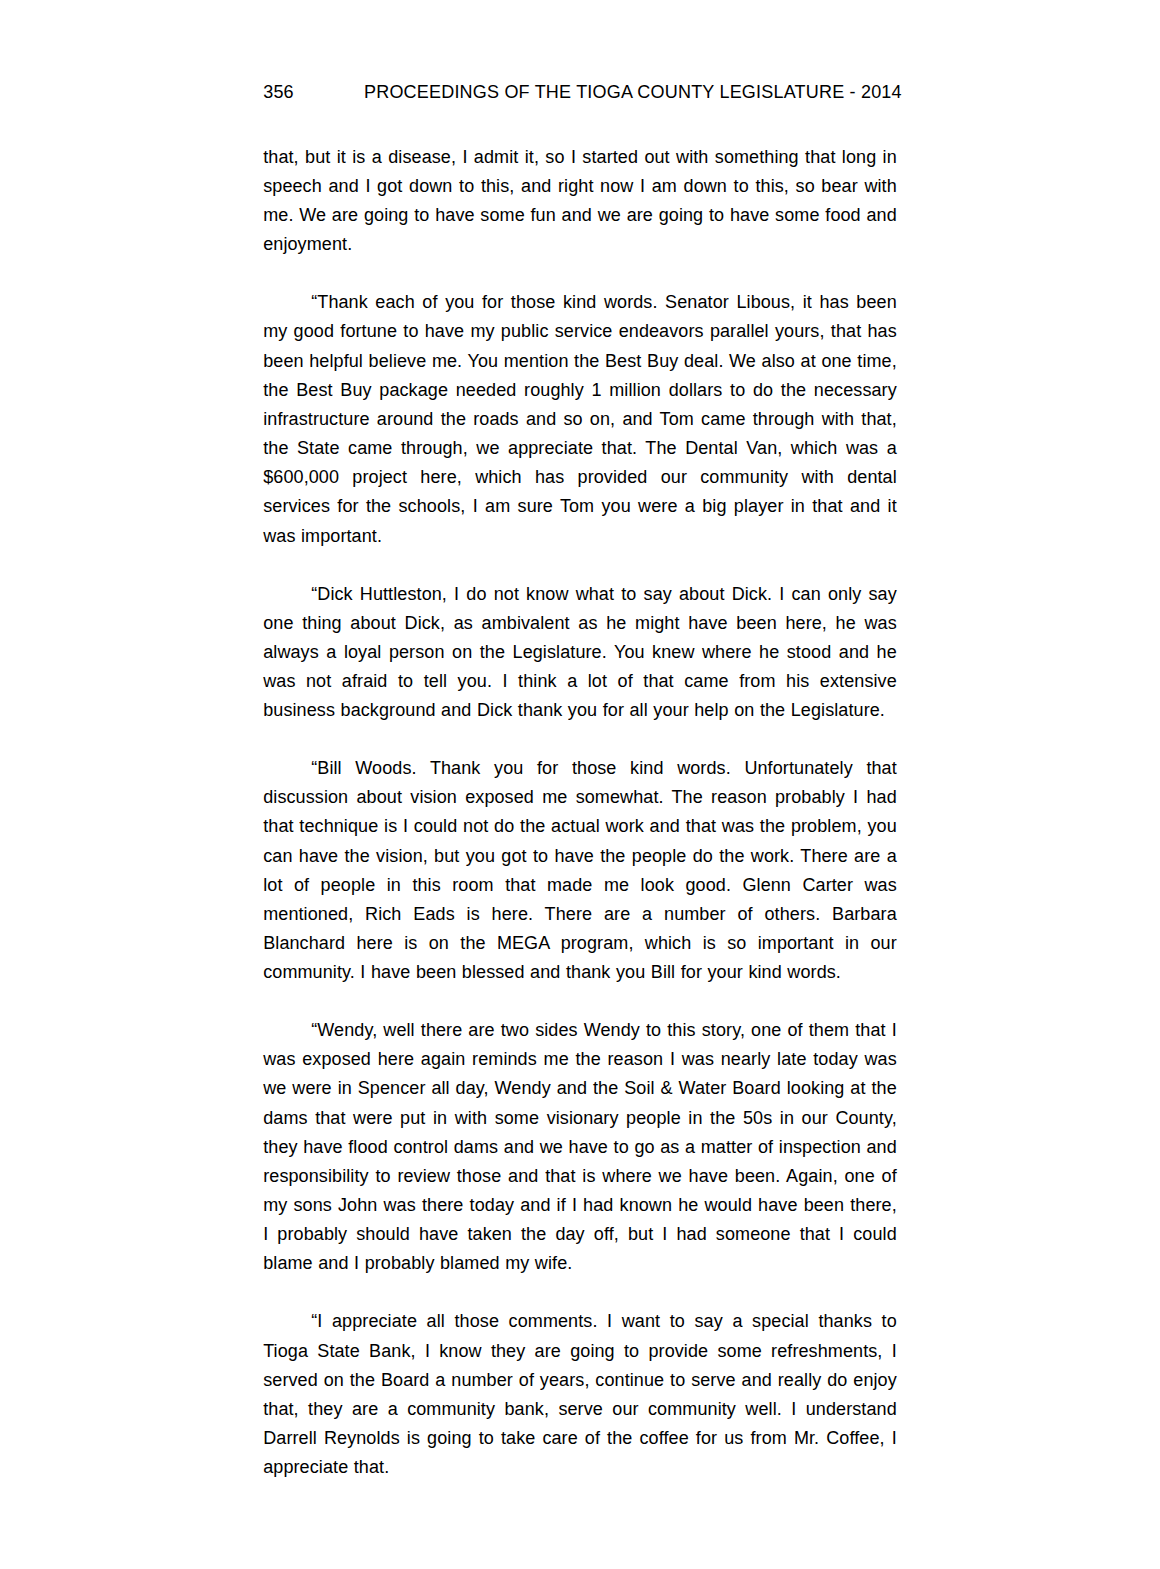356
PROCEEDINGS OF THE TIOGA COUNTY LEGISLATURE - 2014
that, but it is a disease, I admit it, so I started out with something that long in speech and I got down to this, and right now I am down to this, so bear with me. We are going to have some fun and we are going to have some food and enjoyment.
“Thank each of you for those kind words. Senator Libous, it has been my good fortune to have my public service endeavors parallel yours, that has been helpful believe me. You mention the Best Buy deal. We also at one time, the Best Buy package needed roughly 1 million dollars to do the necessary infrastructure around the roads and so on, and Tom came through with that, the State came through, we appreciate that. The Dental Van, which was a $600,000 project here, which has provided our community with dental services for the schools, I am sure Tom you were a big player in that and it was important.
“Dick Huttleston, I do not know what to say about Dick. I can only say one thing about Dick, as ambivalent as he might have been here, he was always a loyal person on the Legislature. You knew where he stood and he was not afraid to tell you. I think a lot of that came from his extensive business background and Dick thank you for all your help on the Legislature.
“Bill Woods. Thank you for those kind words. Unfortunately that discussion about vision exposed me somewhat. The reason probably I had that technique is I could not do the actual work and that was the problem, you can have the vision, but you got to have the people do the work. There are a lot of people in this room that made me look good. Glenn Carter was mentioned, Rich Eads is here. There are a number of others. Barbara Blanchard here is on the MEGA program, which is so important in our community. I have been blessed and thank you Bill for your kind words.
“Wendy, well there are two sides Wendy to this story, one of them that I was exposed here again reminds me the reason I was nearly late today was we were in Spencer all day, Wendy and the Soil & Water Board looking at the dams that were put in with some visionary people in the 50s in our County, they have flood control dams and we have to go as a matter of inspection and responsibility to review those and that is where we have been. Again, one of my sons John was there today and if I had known he would have been there, I probably should have taken the day off, but I had someone that I could blame and I probably blamed my wife.
“I appreciate all those comments. I want to say a special thanks to Tioga State Bank, I know they are going to provide some refreshments, I served on the Board a number of years, continue to serve and really do enjoy that, they are a community bank, serve our community well. I understand Darrell Reynolds is going to take care of the coffee for us from Mr. Coffee, I appreciate that.